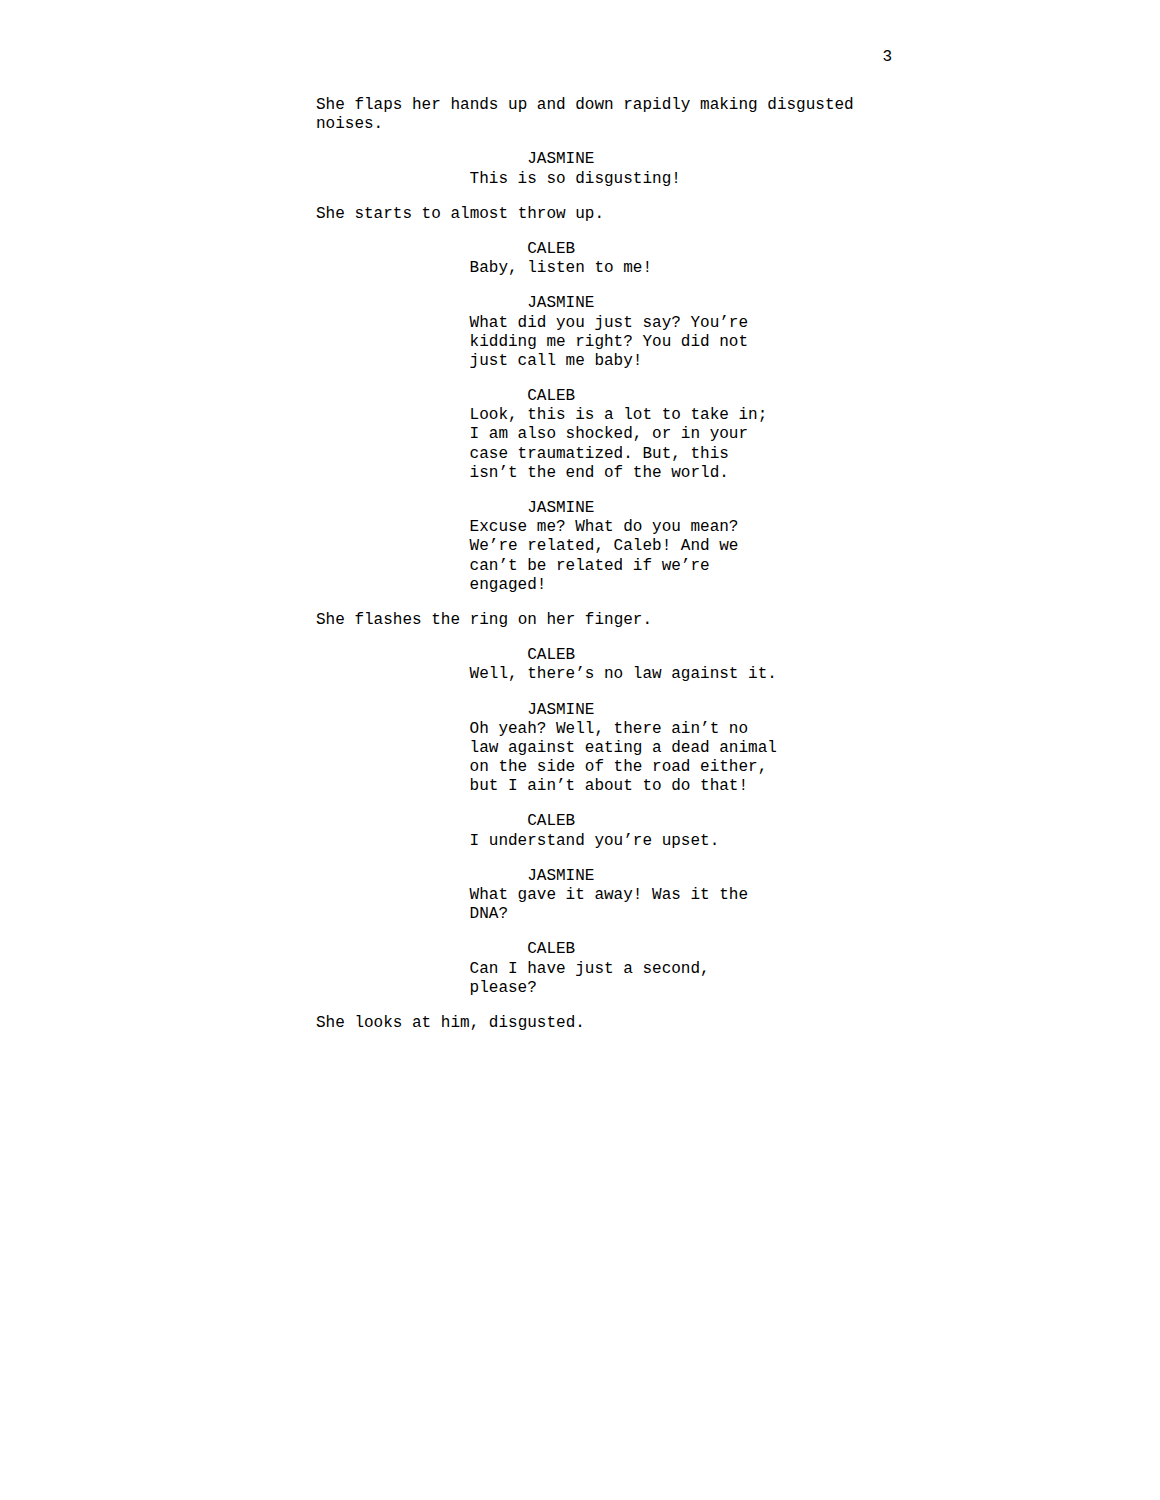3
She flaps her hands up and down rapidly making disgusted noises.
Jasmine
This is so disgusting!
She starts to almost throw up.
Caleb
Baby, listen to me!
Jasmine
What did you just say? You’re kidding me right? You did not just call me baby!
Caleb
Look, this is a lot to take in; I am also shocked, or in your case traumatized. But, this isn’t the end of the world.
Jasmine
Excuse me? What do you mean? We’re related, Caleb! And we can’t be related if we’re engaged!
She flashes the ring on her finger.
Caleb
Well, there’s no law against it.
Jasmine
Oh yeah? Well, there ain’t no law against eating a dead animal on the side of the road either, but I ain’t about to do that!
Caleb
I understand you’re upset.
Jasmine
What gave it away! Was it the DNA?
Caleb
Can I have just a second, please?
She looks at him, disgusted.